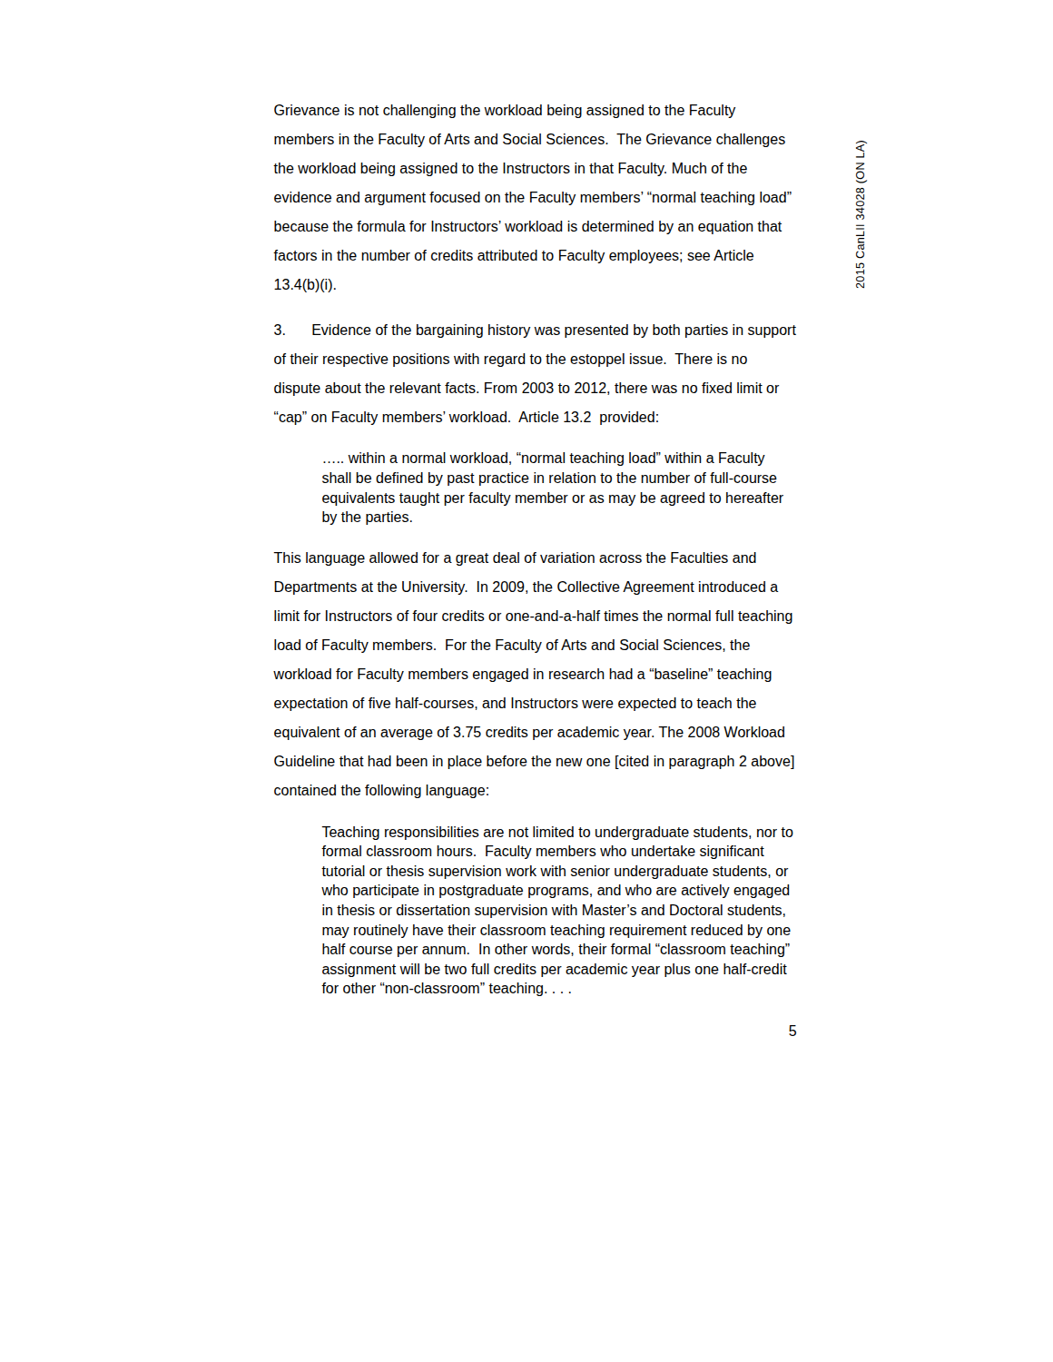2015 CanLII 34028 (ON LA)
Grievance is not challenging the workload being assigned to the Faculty members in the Faculty of Arts and Social Sciences. The Grievance challenges the workload being assigned to the Instructors in that Faculty. Much of the evidence and argument focused on the Faculty members’ “normal teaching load” because the formula for Instructors’ workload is determined by an equation that factors in the number of credits attributed to Faculty employees; see Article 13.4(b)(i).
3. Evidence of the bargaining history was presented by both parties in support of their respective positions with regard to the estoppel issue. There is no dispute about the relevant facts. From 2003 to 2012, there was no fixed limit or “cap” on Faculty members’ workload. Article 13.2 provided:
….. within a normal workload, “normal teaching load” within a Faculty shall be defined by past practice in relation to the number of full-course equivalents taught per faculty member or as may be agreed to hereafter by the parties.
This language allowed for a great deal of variation across the Faculties and Departments at the University. In 2009, the Collective Agreement introduced a limit for Instructors of four credits or one-and-a-half times the normal full teaching load of Faculty members. For the Faculty of Arts and Social Sciences, the workload for Faculty members engaged in research had a “baseline” teaching expectation of five half-courses, and Instructors were expected to teach the equivalent of an average of 3.75 credits per academic year. The 2008 Workload Guideline that had been in place before the new one [cited in paragraph 2 above] contained the following language:
Teaching responsibilities are not limited to undergraduate students, nor to formal classroom hours. Faculty members who undertake significant tutorial or thesis supervision work with senior undergraduate students, or who participate in postgraduate programs, and who are actively engaged in thesis or dissertation supervision with Master’s and Doctoral students, may routinely have their classroom teaching requirement reduced by one half course per annum. In other words, their formal “classroom teaching” assignment will be two full credits per academic year plus one half-credit for other “non-classroom” teaching. . . .
5